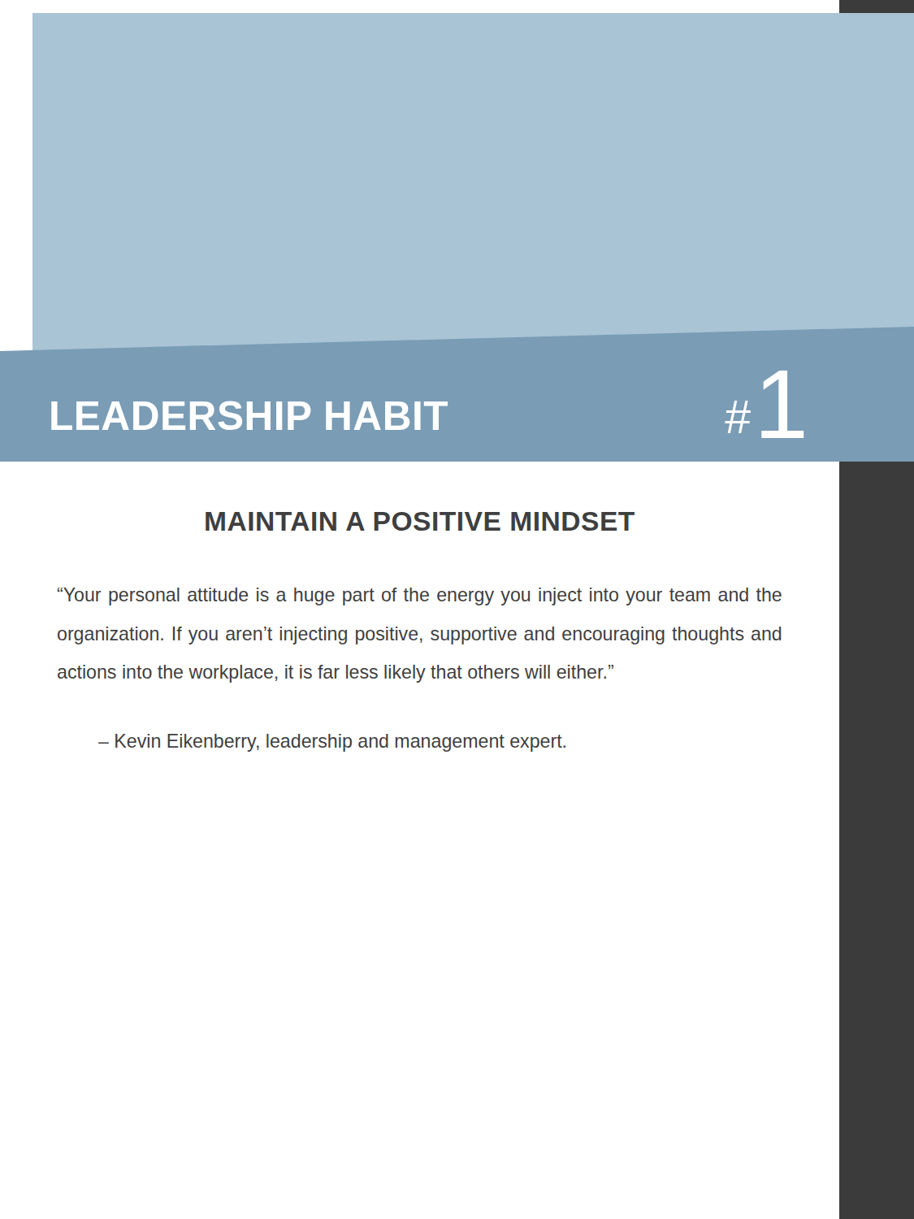Leadership Habit
#1
Maintain a Positive Mindset
“Your personal attitude is a huge part of the energy you inject into your team and the organization. If you aren’t injecting positive, supportive and encouraging thoughts and actions into the workplace, it is far less likely that others will either.”
– Kevin Eikenberry, leadership and management expert.